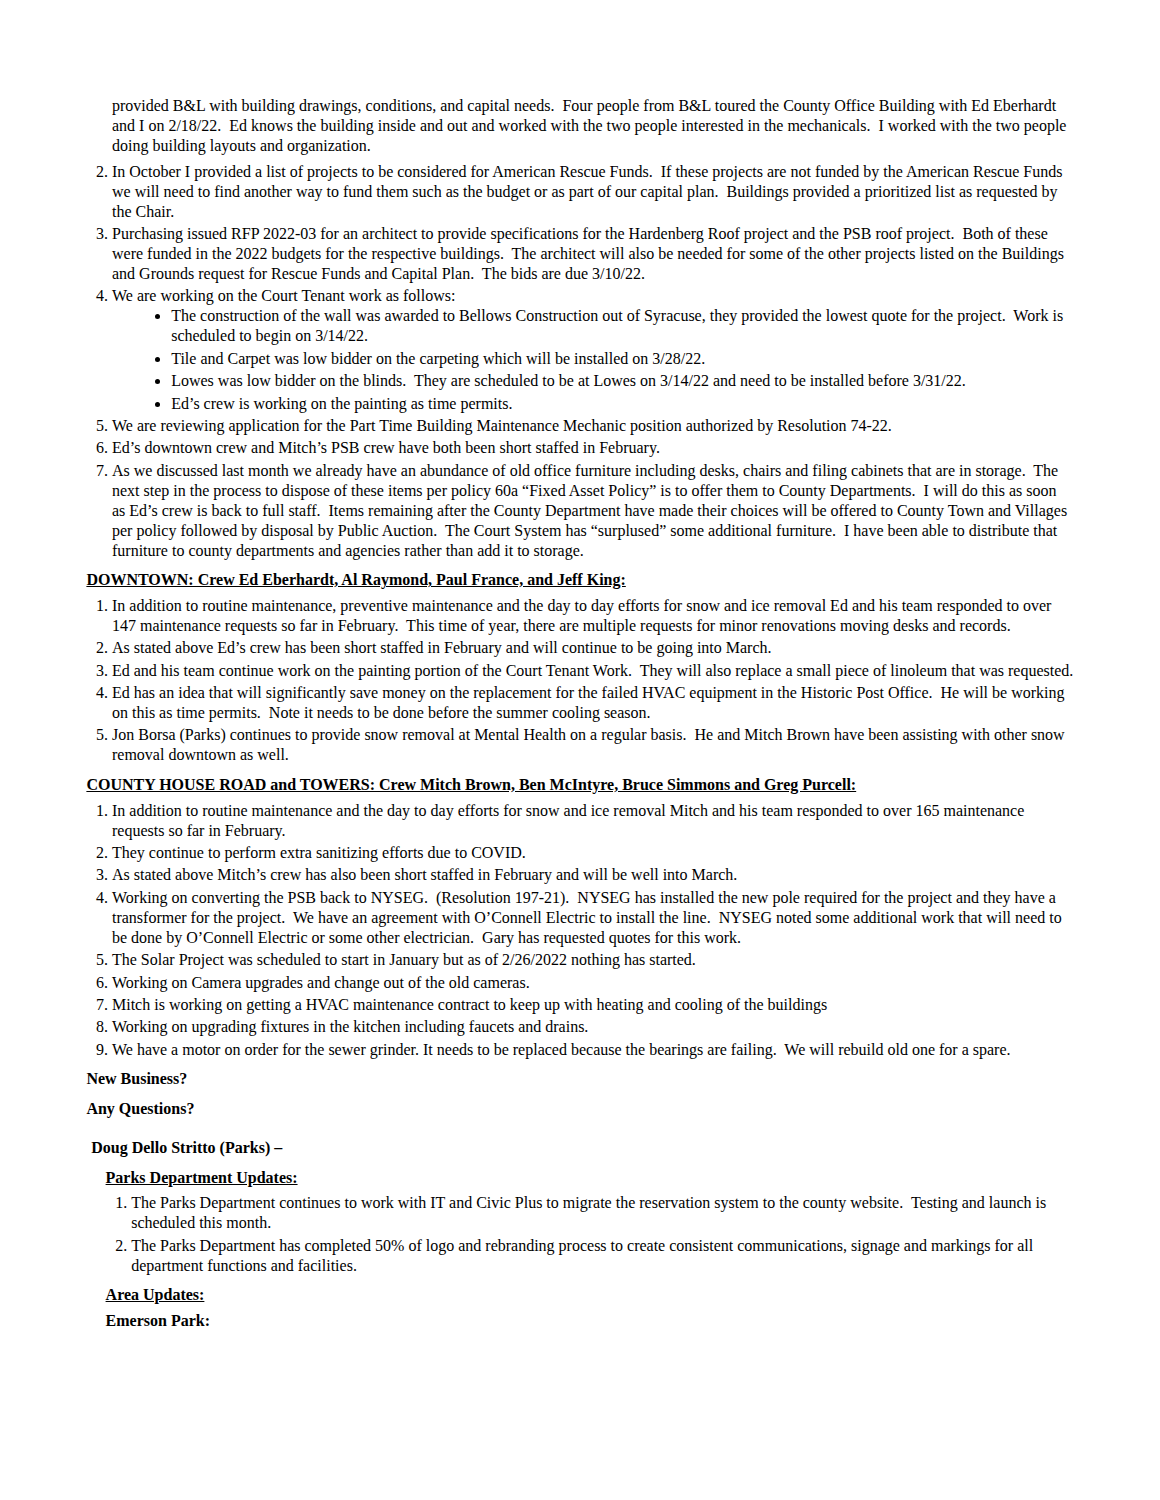provided B&L with building drawings, conditions, and capital needs. Four people from B&L toured the County Office Building with Ed Eberhardt and I on 2/18/22. Ed knows the building inside and out and worked with the two people interested in the mechanicals. I worked with the two people doing building layouts and organization.
In October I provided a list of projects to be considered for American Rescue Funds. If these projects are not funded by the American Rescue Funds we will need to find another way to fund them such as the budget or as part of our capital plan. Buildings provided a prioritized list as requested by the Chair.
Purchasing issued RFP 2022-03 for an architect to provide specifications for the Hardenberg Roof project and the PSB roof project. Both of these were funded in the 2022 budgets for the respective buildings. The architect will also be needed for some of the other projects listed on the Buildings and Grounds request for Rescue Funds and Capital Plan. The bids are due 3/10/22.
We are working on the Court Tenant work as follows:
The construction of the wall was awarded to Bellows Construction out of Syracuse, they provided the lowest quote for the project. Work is scheduled to begin on 3/14/22.
Tile and Carpet was low bidder on the carpeting which will be installed on 3/28/22.
Lowes was low bidder on the blinds. They are scheduled to be at Lowes on 3/14/22 and need to be installed before 3/31/22.
Ed’s crew is working on the painting as time permits.
We are reviewing application for the Part Time Building Maintenance Mechanic position authorized by Resolution 74-22.
Ed’s downtown crew and Mitch’s PSB crew have both been short staffed in February.
As we discussed last month we already have an abundance of old office furniture including desks, chairs and filing cabinets that are in storage. The next step in the process to dispose of these items per policy 60a “Fixed Asset Policy” is to offer them to County Departments. I will do this as soon as Ed’s crew is back to full staff. Items remaining after the County Department have made their choices will be offered to County Town and Villages per policy followed by disposal by Public Auction. The Court System has “surplused” some additional furniture. I have been able to distribute that furniture to county departments and agencies rather than add it to storage.
DOWNTOWN: Crew Ed Eberhardt, Al Raymond, Paul France, and Jeff King:
In addition to routine maintenance, preventive maintenance and the day to day efforts for snow and ice removal Ed and his team responded to over 147 maintenance requests so far in February. This time of year, there are multiple requests for minor renovations moving desks and records.
As stated above Ed’s crew has been short staffed in February and will continue to be going into March.
Ed and his team continue work on the painting portion of the Court Tenant Work. They will also replace a small piece of linoleum that was requested.
Ed has an idea that will significantly save money on the replacement for the failed HVAC equipment in the Historic Post Office. He will be working on this as time permits. Note it needs to be done before the summer cooling season.
Jon Borsa (Parks) continues to provide snow removal at Mental Health on a regular basis. He and Mitch Brown have been assisting with other snow removal downtown as well.
COUNTY HOUSE ROAD and TOWERS: Crew Mitch Brown, Ben McIntyre, Bruce Simmons and Greg Purcell:
In addition to routine maintenance and the day to day efforts for snow and ice removal Mitch and his team responded to over 165 maintenance requests so far in February.
They continue to perform extra sanitizing efforts due to COVID.
As stated above Mitch’s crew has also been short staffed in February and will be well into March.
Working on converting the PSB back to NYSEG. (Resolution 197-21). NYSEG has installed the new pole required for the project and they have a transformer for the project. We have an agreement with O’Connell Electric to install the line. NYSEG noted some additional work that will need to be done by O’Connell Electric or some other electrician. Gary has requested quotes for this work.
The Solar Project was scheduled to start in January but as of 2/26/2022 nothing has started.
Working on Camera upgrades and change out of the old cameras.
Mitch is working on getting a HVAC maintenance contract to keep up with heating and cooling of the buildings
Working on upgrading fixtures in the kitchen including faucets and drains.
We have a motor on order for the sewer grinder. It needs to be replaced because the bearings are failing. We will rebuild old one for a spare.
New Business?
Any Questions?
Doug Dello Stritto (Parks) –
Parks Department Updates:
The Parks Department continues to work with IT and Civic Plus to migrate the reservation system to the county website. Testing and launch is scheduled this month.
The Parks Department has completed 50% of logo and rebranding process to create consistent communications, signage and markings for all department functions and facilities.
Area Updates:
Emerson Park: